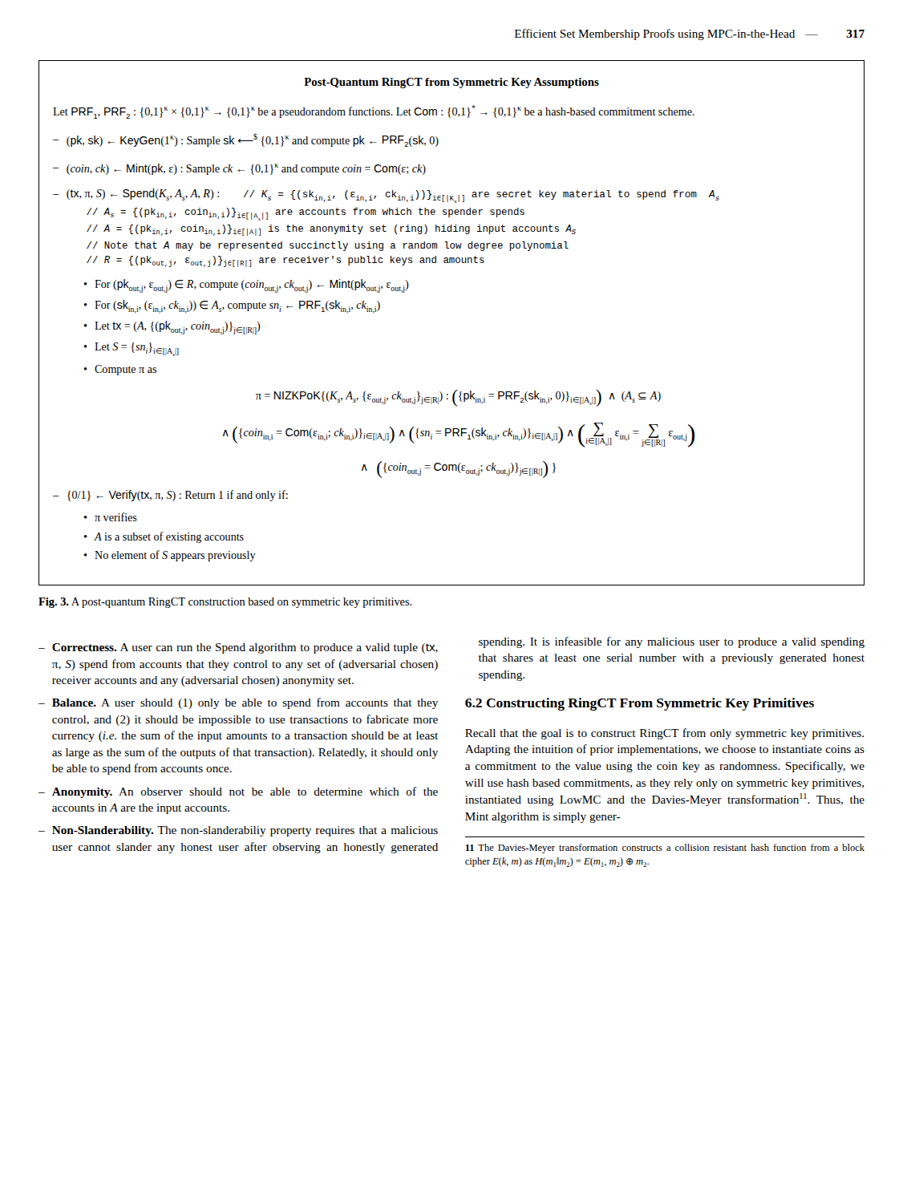Efficient Set Membership Proofs using MPC-in-the-Head — 317
Post-Quantum RingCT from Symmetric Key Assumptions
Let PRF1, PRF2 : {0,1}κ × {0,1}κ → {0,1}κ be a pseudorandom functions. Let Com : {0,1}* → {0,1}κ be a hash-based commitment scheme.
(pk, sk) ← KeyGen(1κ) : Sample sk ⟵$ {0,1}κ and compute pk ← PRF2(sk, 0)
(coin, ck) ← Mint(pk, ε) : Sample ck ← {0,1}κ and compute coin = Com(ε; ck)
(tx, π, S) ← Spend(Ks, As, A, R) : // Ks = {(skin,i, (εin,i, ckin,i))}i∈[|Ks|] are secret key material to spend from As
// As = {(pkin,i, coinin,i)}i∈[|As|] are accounts from which the spender spends
// A = {(pkin,i, coinin,i)}i∈[|A|] is the anonymity set (ring) hiding input accounts AS
// Note that A may be represented succinctly using a random low degree polynomial
// R = {(pkout,j, εout,j)}j∈[|R|] are receiver's public keys and amounts
For (pkout,j, εout,j) ∈ R, compute (coinout,j, ckout,j) ← Mint(pkout,j, εout,j)
For (skin,i, (εin,i, ckin,i)) ∈ As, compute sni ← PRF1(skin,i, ckin,i)
Let tx = (A, {(pkout,j, coinout,j)}j∈[|R|])
Let S = {sni}i∈[|As|]
Compute π as
π = NIZKPoK{(Ks, As, {εout,j, ckout,j}j∈|R|) : ({pkin,i = PRF2(skin,i, 0)}i∈[|As|]) ∧ (As ⊆ A)
∧ ({coinin,i = Com(εin,i; ckin,i)}i∈[|As|]) ∧ ({sni = PRF1(skin,i, ckin,i)}i∈[|As|]) ∧ (∑i∈[|As|] εin,i = ∑j∈[|R|] εout,j)
∧ ({coinout,j = Com(εout,j; ckout,j)}j∈[|R|]) }
{0/1} ← Verify(tx, π, S) : Return 1 if and only if:
π verifies
A is a subset of existing accounts
No element of S appears previously
Fig. 3. A post-quantum RingCT construction based on symmetric key primitives.
Correctness. A user can run the Spend algorithm to produce a valid tuple (tx, π, S) spend from accounts that they control to any set of (adversarial chosen) receiver accounts and any (adversarial chosen) anonymity set.
Balance. A user should (1) only be able to spend from accounts that they control, and (2) it should be impossible to use transactions to fabricate more currency (i.e. the sum of the input amounts to a transaction should be at least as large as the sum of the outputs of that transaction). Relatedly, it should only be able to spend from accounts once.
Anonymity. An observer should not be able to determine which of the accounts in A are the input accounts.
Non-Slanderability. The non-slanderabiliy property requires that a malicious user cannot slander any honest user after observing an honestly generated spending. It is infeasible for any malicious user to produce a valid spending that shares at least one serial number with a previously generated honest spending.
6.2 Constructing RingCT From Symmetric Key Primitives
Recall that the goal is to construct RingCT from only symmetric key primitives. Adapting the intuition of prior implementations, we choose to instantiate coins as a commitment to the value using the coin key as randomness. Specifically, we will use hash based commitments, as they rely only on symmetric key primitives, instantiated using LowMC and the Davies-Meyer transformation11. Thus, the Mint algorithm is simply gener-
11 The Davies-Meyer transformation constructs a collision resistant hash function from a block cipher E(k, m) as H(m1‖m2) = E(m1, m2) ⊕ m2.